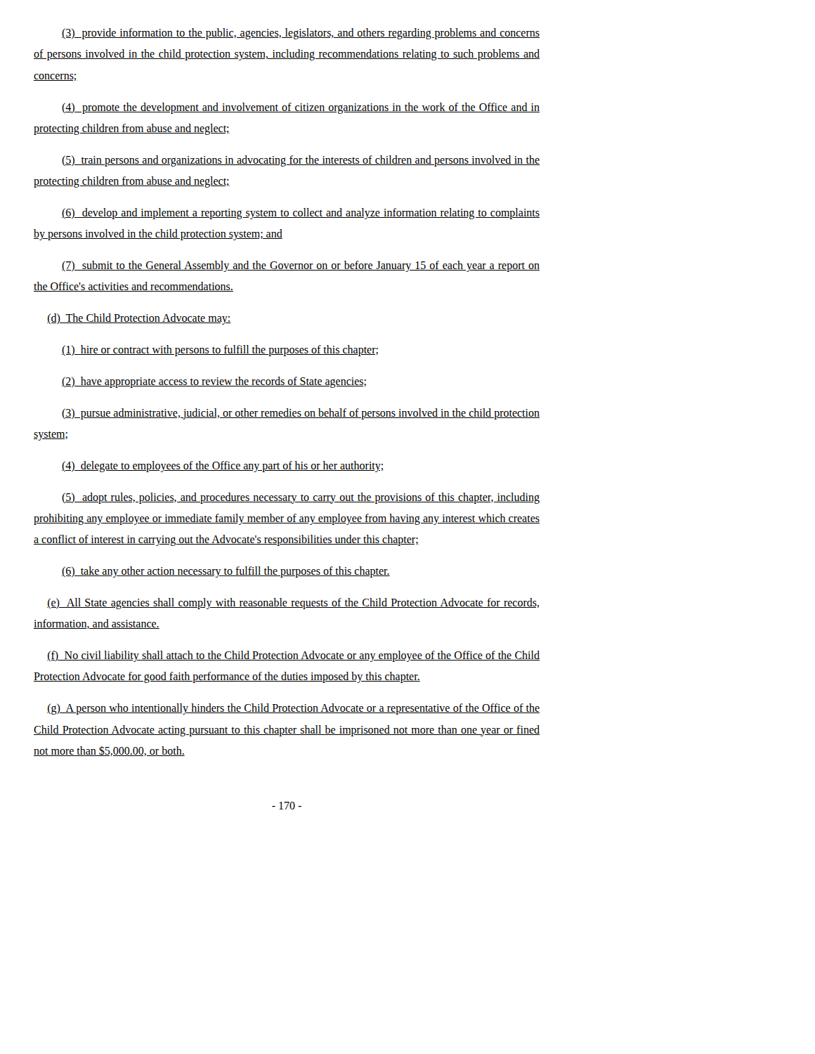(3) provide information to the public, agencies, legislators, and others regarding problems and concerns of persons involved in the child protection system, including recommendations relating to such problems and concerns;
(4) promote the development and involvement of citizen organizations in the work of the Office and in protecting children from abuse and neglect;
(5) train persons and organizations in advocating for the interests of children and persons involved in the protecting children from abuse and neglect;
(6) develop and implement a reporting system to collect and analyze information relating to complaints by persons involved in the child protection system; and
(7) submit to the General Assembly and the Governor on or before January 15 of each year a report on the Office's activities and recommendations.
(d) The Child Protection Advocate may:
(1) hire or contract with persons to fulfill the purposes of this chapter;
(2) have appropriate access to review the records of State agencies;
(3) pursue administrative, judicial, or other remedies on behalf of persons involved in the child protection system;
(4) delegate to employees of the Office any part of his or her authority;
(5) adopt rules, policies, and procedures necessary to carry out the provisions of this chapter, including prohibiting any employee or immediate family member of any employee from having any interest which creates a conflict of interest in carrying out the Advocate's responsibilities under this chapter;
(6) take any other action necessary to fulfill the purposes of this chapter.
(e) All State agencies shall comply with reasonable requests of the Child Protection Advocate for records, information, and assistance.
(f) No civil liability shall attach to the Child Protection Advocate or any employee of the Office of the Child Protection Advocate for good faith performance of the duties imposed by this chapter.
(g) A person who intentionally hinders the Child Protection Advocate or a representative of the Office of the Child Protection Advocate acting pursuant to this chapter shall be imprisoned not more than one year or fined not more than $5,000.00, or both.
- 170 -